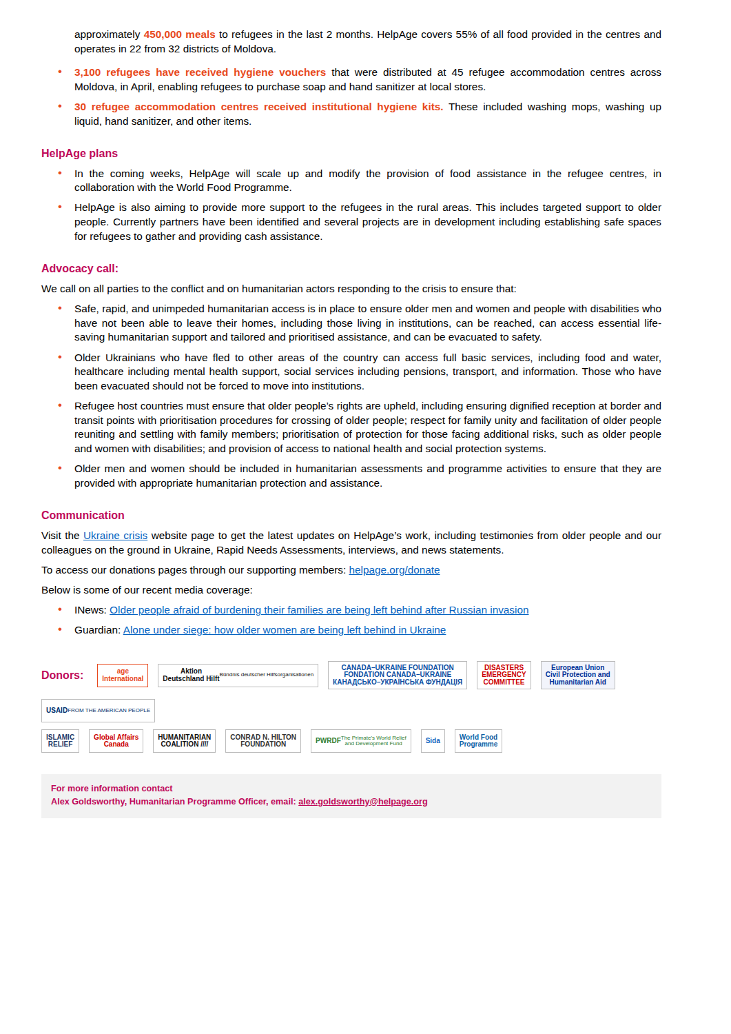approximately 450,000 meals to refugees in the last 2 months. HelpAge covers 55% of all food provided in the centres and operates in 22 from 32 districts of Moldova.
3,100 refugees have received hygiene vouchers that were distributed at 45 refugee accommodation centres across Moldova, in April, enabling refugees to purchase soap and hand sanitizer at local stores.
30 refugee accommodation centres received institutional hygiene kits. These included washing mops, washing up liquid, hand sanitizer, and other items.
HelpAge plans
In the coming weeks, HelpAge will scale up and modify the provision of food assistance in the refugee centres, in collaboration with the World Food Programme.
HelpAge is also aiming to provide more support to the refugees in the rural areas. This includes targeted support to older people. Currently partners have been identified and several projects are in development including establishing safe spaces for refugees to gather and providing cash assistance.
Advocacy call:
We call on all parties to the conflict and on humanitarian actors responding to the crisis to ensure that:
Safe, rapid, and unimpeded humanitarian access is in place to ensure older men and women and people with disabilities who have not been able to leave their homes, including those living in institutions, can be reached, can access essential life-saving humanitarian support and tailored and prioritised assistance, and can be evacuated to safety.
Older Ukrainians who have fled to other areas of the country can access full basic services, including food and water, healthcare including mental health support, social services including pensions, transport, and information. Those who have been evacuated should not be forced to move into institutions.
Refugee host countries must ensure that older people’s rights are upheld, including ensuring dignified reception at border and transit points with prioritisation procedures for crossing of older people; respect for family unity and facilitation of older people reuniting and settling with family members; prioritisation of protection for those facing additional risks, such as older people and women with disabilities; and provision of access to national health and social protection systems.
Older men and women should be included in humanitarian assessments and programme activities to ensure that they are provided with appropriate humanitarian protection and assistance.
Communication
Visit the Ukraine crisis website page to get the latest updates on HelpAge’s work, including testimonies from older people and our colleagues on the ground in Ukraine, Rapid Needs Assessments, interviews, and news statements.
To access our donations pages through our supporting members: helpage.org/donate
Below is some of our recent media coverage:
INews: Older people afraid of burdening their families are being left behind after Russian invasion
Guardian: Alone under siege: how older women are being left behind in Ukraine
Donors: age
International Aktion
Deutschland Hilft
Bündnis deutscher Hilfsorganisationen CANADA–UKRAINE FOUNDATION
FONDATION CANADA–UKRAINE
КАНАДСЬКО–УКРАЇНСЬКА ФУНДАЦІЯ DISASTERS
EMERGENCY
COMMITTEE European Union
Civil Protection and
Humanitarian Aid USAID
FROM THE AMERICAN PEOPLE
ISLAMIC
RELIEF Global Affairs
Canada HUMANITARIAN
COALITION //// CONRAD N. HILTON
FOUNDATION PWRDF
The Primate’s World Relief
and Development Fund Sida World Food
Programme
For more information contact
Alex Goldsworthy, Humanitarian Programme Officer, email: alex.goldsworthy@helpage.org